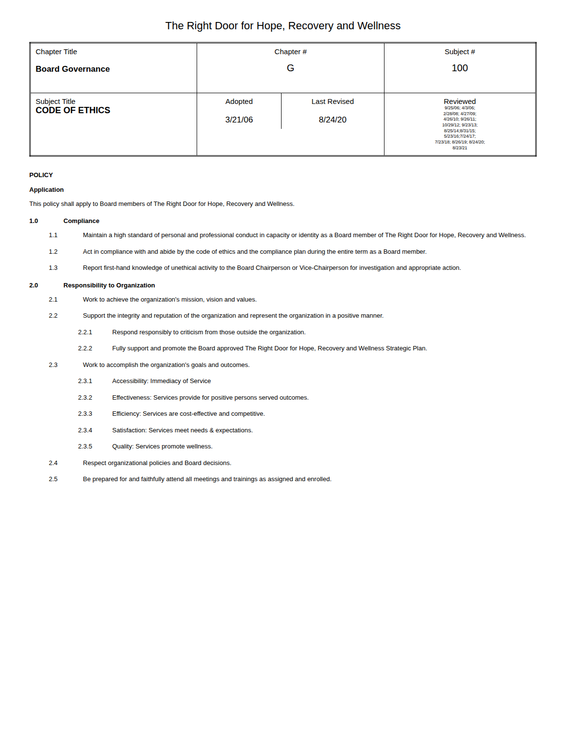The Right Door for Hope, Recovery and Wellness
| Chapter Title Board Governance | Chapter # G | Subject # 100 |
| Subject Title CODE OF ETHICS | / Adopted 3/21/06 / Last Revised 8/24/20 / | Reviewed 9/25/06; 4/3/06; 2/28/08; 4/27/09; 4/26/10; 9/26/11; 10/29/12; 9/23/13; 8/25/14;8/31/15; 5/23/16;7/24/17; 7/23/18; 8/26/19; 8/24/20; 8/23/21 |
POLICY
Application
This policy shall apply to Board members of The Right Door for Hope, Recovery and Wellness.
1.0 Compliance
1.1 Maintain a high standard of personal and professional conduct in capacity or identity as a Board member of The Right Door for Hope, Recovery and Wellness.
1.2 Act in compliance with and abide by the code of ethics and the compliance plan during the entire term as a Board member.
1.3 Report first-hand knowledge of unethical activity to the Board Chairperson or Vice-Chairperson for investigation and appropriate action.
2.0 Responsibility to Organization
2.1 Work to achieve the organization's mission, vision and values.
2.2 Support the integrity and reputation of the organization and represent the organization in a positive manner.
2.2.1 Respond responsibly to criticism from those outside the organization.
2.2.2 Fully support and promote the Board approved The Right Door for Hope, Recovery and Wellness Strategic Plan.
2.3 Work to accomplish the organization's goals and outcomes.
2.3.1 Accessibility: Immediacy of Service
2.3.2 Effectiveness: Services provide for positive persons served outcomes.
2.3.3 Efficiency: Services are cost-effective and competitive.
2.3.4 Satisfaction: Services meet needs & expectations.
2.3.5 Quality: Services promote wellness.
2.4 Respect organizational policies and Board decisions.
2.5 Be prepared for and faithfully attend all meetings and trainings as assigned and enrolled.